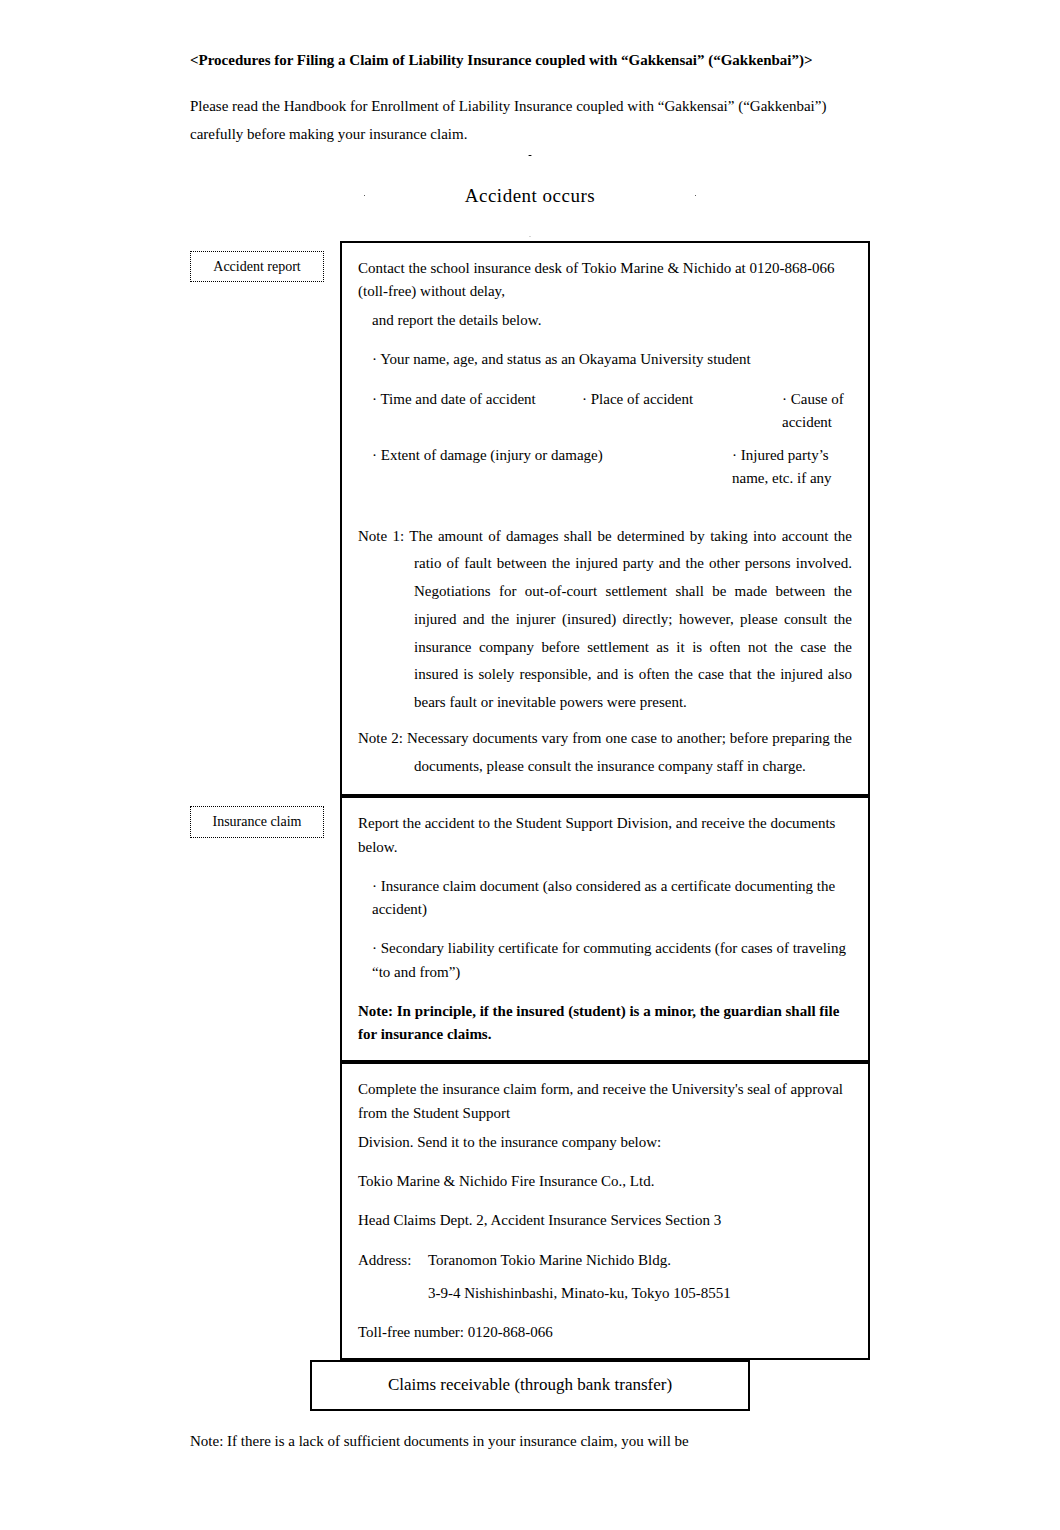<Procedures for Filing a Claim of Liability Insurance coupled with “Gakkensai” (“Gakkenbai”)>
Please read the Handbook for Enrollment of Liability Insurance coupled with “Gakkensai” (“Gakkenbai”) carefully before making your insurance claim.
Accident occurs
Accident report
Contact the school insurance desk of Tokio Marine & Nichido at 0120-868-066 (toll-free) without delay,
and report the details below.
· Your name, age, and status as an Okayama University student
· Time and date of accident
· Place of accident
· Cause of accident
· Extent of damage (injury or damage)
· Injured party’s name, etc. if any
Note 1: The amount of damages shall be determined by taking into account the ratio of fault between the injured party and the other persons involved. Negotiations for out-of-court settlement shall be made between the injured and the injurer (insured) directly; however, please consult the insurance company before settlement as it is often not the case the insured is solely responsible, and is often the case that the injured also bears fault or inevitable powers were present. Note 2: Necessary documents vary from one case to another; before preparing the documents, please consult the insurance company staff in charge.
Insurance claim
Report the accident to the Student Support Division, and receive the documents below.
· Insurance claim document (also considered as a certificate documenting the accident)
· Secondary liability certificate for commuting accidents (for cases of traveling “to and from”)
Note: In principle, if the insured (student) is a minor, the guardian shall file for insurance claims.
Complete the insurance claim form, and receive the University's seal of approval from the Student Support
Division. Send it to the insurance company below:
Tokio Marine & Nichido Fire Insurance Co., Ltd.
Head Claims Dept. 2, Accident Insurance Services Section 3
Address:
Toranomon Tokio Marine Nichido Bldg.
3-9-4 Nishishinbashi, Minato-ku, Tokyo 105-8551
Toll-free number: 0120-868-066
Claims receivable (through bank transfer)
Note: If there is a lack of sufficient documents in your insurance claim, you will be